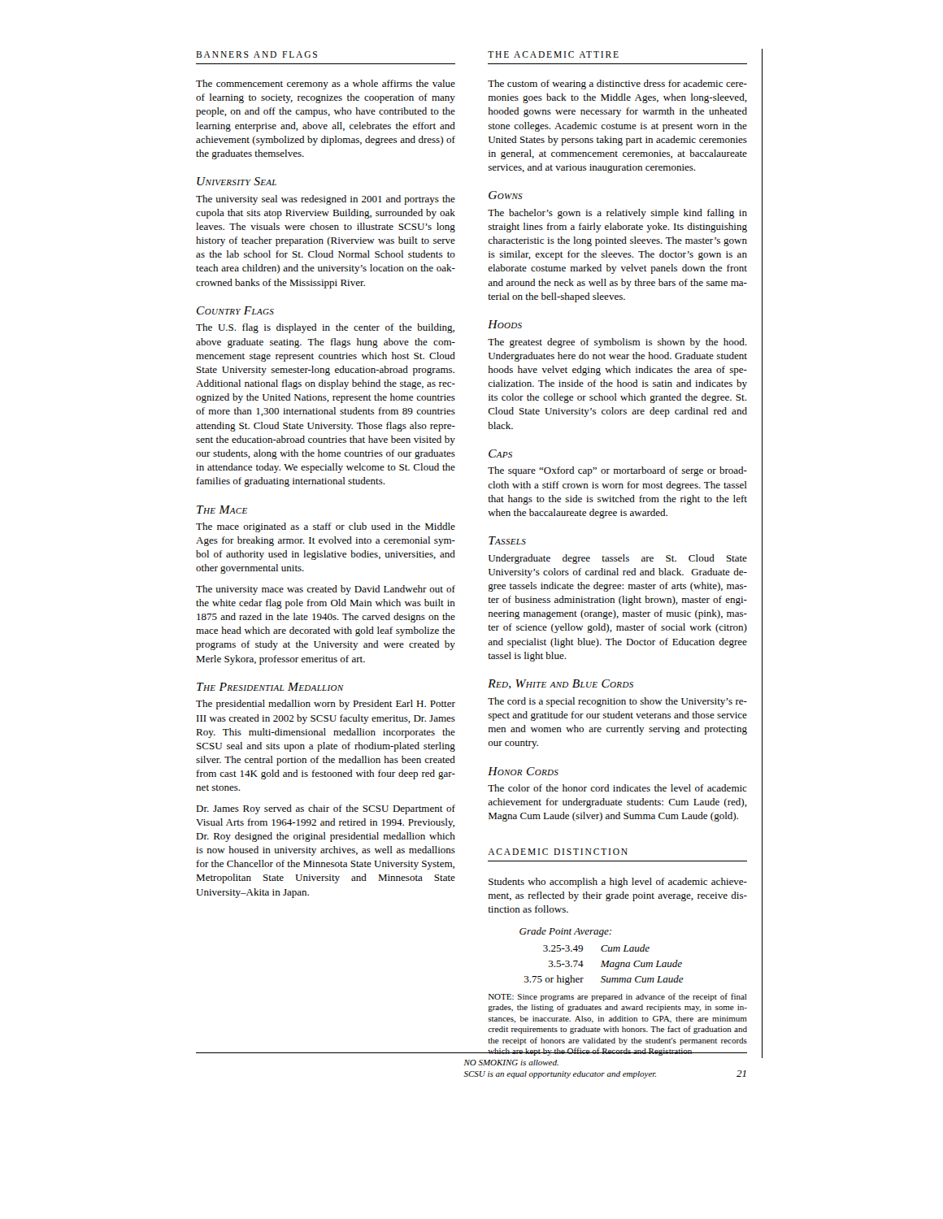Banners and Flags
The commencement ceremony as a whole affirms the value of learning to society, recognizes the cooperation of many people, on and off the campus, who have contributed to the learning enterprise and, above all, celebrates the effort and achievement (symbolized by diplomas, degrees and dress) of the graduates themselves.
University Seal
The university seal was redesigned in 2001 and portrays the cupola that sits atop Riverview Building, surrounded by oak leaves. The visuals were chosen to illustrate SCSU’s long history of teacher preparation (Riverview was built to serve as the lab school for St. Cloud Normal School students to teach area children) and the university’s location on the oak-crowned banks of the Mississippi River.
Country Flags
The U.S. flag is displayed in the center of the building, above graduate seating. The flags hung above the commencement stage represent countries which host St. Cloud State University semester-long education-abroad programs. Additional national flags on display behind the stage, as recognized by the United Nations, represent the home countries of more than 1,300 international students from 89 countries attending St. Cloud State University. Those flags also represent the education-abroad countries that have been visited by our students, along with the home countries of our graduates in attendance today. We especially welcome to St. Cloud the families of graduating international students.
The Mace
The mace originated as a staff or club used in the Middle Ages for breaking armor. It evolved into a ceremonial symbol of authority used in legislative bodies, universities, and other governmental units.
The university mace was created by David Landwehr out of the white cedar flag pole from Old Main which was built in 1875 and razed in the late 1940s. The carved designs on the mace head which are decorated with gold leaf symbolize the programs of study at the University and were created by Merle Sykora, professor emeritus of art.
The Presidential Medallion
The presidential medallion worn by President Earl H. Potter III was created in 2002 by SCSU faculty emeritus, Dr. James Roy. This multi-dimensional medallion incorporates the SCSU seal and sits upon a plate of rhodium-plated sterling silver. The central portion of the medallion has been created from cast 14K gold and is festooned with four deep red garnet stones.
Dr. James Roy served as chair of the SCSU Department of Visual Arts from 1964-1992 and retired in 1994. Previously, Dr. Roy designed the original presidential medallion which is now housed in university archives, as well as medallions for the Chancellor of the Minnesota State University System, Metropolitan State University and Minnesota State University–Akita in Japan.
The Academic Attire
The custom of wearing a distinctive dress for academic ceremonies goes back to the Middle Ages, when long-sleeved, hooded gowns were necessary for warmth in the unheated stone colleges. Academic costume is at present worn in the United States by persons taking part in academic ceremonies in general, at commencement ceremonies, at baccalaureate services, and at various inauguration ceremonies.
Gowns
The bachelor’s gown is a relatively simple kind falling in straight lines from a fairly elaborate yoke. Its distinguishing characteristic is the long pointed sleeves. The master’s gown is similar, except for the sleeves. The doctor’s gown is an elaborate costume marked by velvet panels down the front and around the neck as well as by three bars of the same material on the bell-shaped sleeves.
Hoods
The greatest degree of symbolism is shown by the hood. Undergraduates here do not wear the hood. Graduate student hoods have velvet edging which indicates the area of specialization. The inside of the hood is satin and indicates by its color the college or school which granted the degree. St. Cloud State University’s colors are deep cardinal red and black.
Caps
The square “Oxford cap” or mortarboard of serge or broadcloth with a stiff crown is worn for most degrees. The tassel that hangs to the side is switched from the right to the left when the baccalaureate degree is awarded.
Tassels
Undergraduate degree tassels are St. Cloud State University’s colors of cardinal red and black. Graduate degree tassels indicate the degree: master of arts (white), master of business administration (light brown), master of engineering management (orange), master of music (pink), master of science (yellow gold), master of social work (citron) and specialist (light blue). The Doctor of Education degree tassel is light blue.
Red, White and Blue Cords
The cord is a special recognition to show the University’s respect and gratitude for our student veterans and those service men and women who are currently serving and protecting our country.
Honor Cords
The color of the honor cord indicates the level of academic achievement for undergraduate students: Cum Laude (red), Magna Cum Laude (silver) and Summa Cum Laude (gold).
Academic Distinction
Students who accomplish a high level of academic achievement, as reflected by their grade point average, receive distinction as follows.
Grade Point Average:
| 3.25-3.49 | Cum Laude |
| 3.5-3.74 | Magna Cum Laude |
| 3.75 or higher | Summa Cum Laude |
NOTE: Since programs are prepared in advance of the receipt of final grades, the listing of graduates and award recipients may, in some instances, be inaccurate. Also, in addition to GPA, there are minimum credit requirements to graduate with honors. The fact of graduation and the receipt of honors are validated by the student's permanent records which are kept by the Office of Records and Registration
NO SMOKING is allowed.
SCSU is an equal opportunity educator and employer.
21